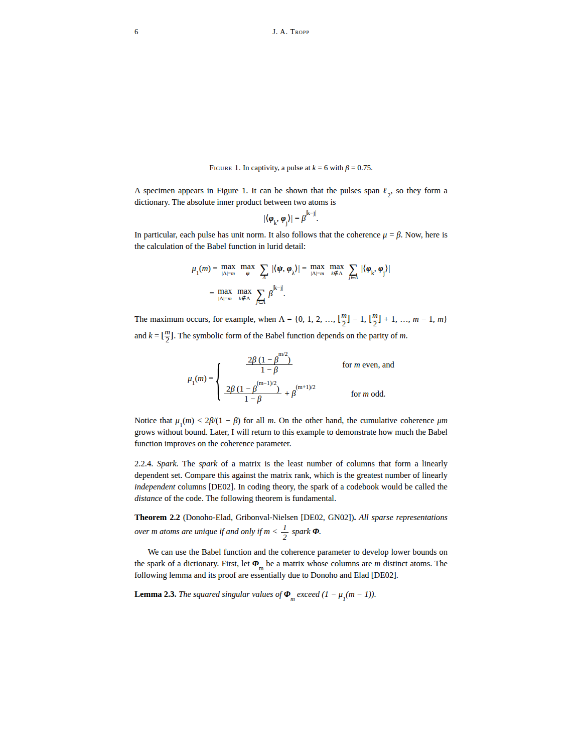6
J. A. Tropp
Figure 1. In captivity, a pulse at k = 6 with β = 0.75.
A specimen appears in Figure 1. It can be shown that the pulses span ℓ2, so they form a dictionary. The absolute inner product between two atoms is
|⟨φk, φj⟩| = β|k−j|.
In particular, each pulse has unit norm. It also follows that the coherence μ = β. Now, here is the calculation of the Babel function in lurid detail:
μ1(m) = max|Λ|=m max ψ ∑Λ |⟨ψ, φλ⟩| = max|Λ|=m max k∉Λ ∑j∈Λ |⟨φk, φj⟩|
= max|Λ|=m max k∉Λ ∑j∈Λ β|k−j|.
The maximum occurs, for example, when Λ = {0, 1, 2, …, ⌊m 2⌋ − 1, ⌊m 2⌋ + 1, …, m − 1, m} and k = ⌊m 2⌋. The symbolic form of the Babel function depends on the parity of m.
μ1(m) = {
| 2 β (1 − β m/2 ) 1 − β | for m even, and |
| 2 β (1 − β (m−1)/2 ) 1 − β + β (m+1)/2 | for m odd. |
Notice that μ1(m) < 2β/(1 − β) for all m. On the other hand, the cumulative coherence μm grows without bound. Later, I will return to this example to demonstrate how much the Babel function improves on the coherence parameter.
2.2.4. Spark. The spark of a matrix is the least number of columns that form a linearly dependent set. Compare this against the matrix rank, which is the greatest number of linearly independent columns [DE02]. In coding theory, the spark of a codebook would be called the distance of the code. The following theorem is fundamental.
Theorem 2.2 (Donoho-Elad, Gribonval-Nielsen [DE02, GN02]). All sparse representations over m atoms are unique if and only if m < 12 spark Φ.
We can use the Babel function and the coherence parameter to develop lower bounds on the spark of a dictionary. First, let Φm be a matrix whose columns are m distinct atoms. The following lemma and its proof are essentially due to Donoho and Elad [DE02].
Lemma 2.3. The squared singular values of Φm exceed (1 − μ1(m − 1)).